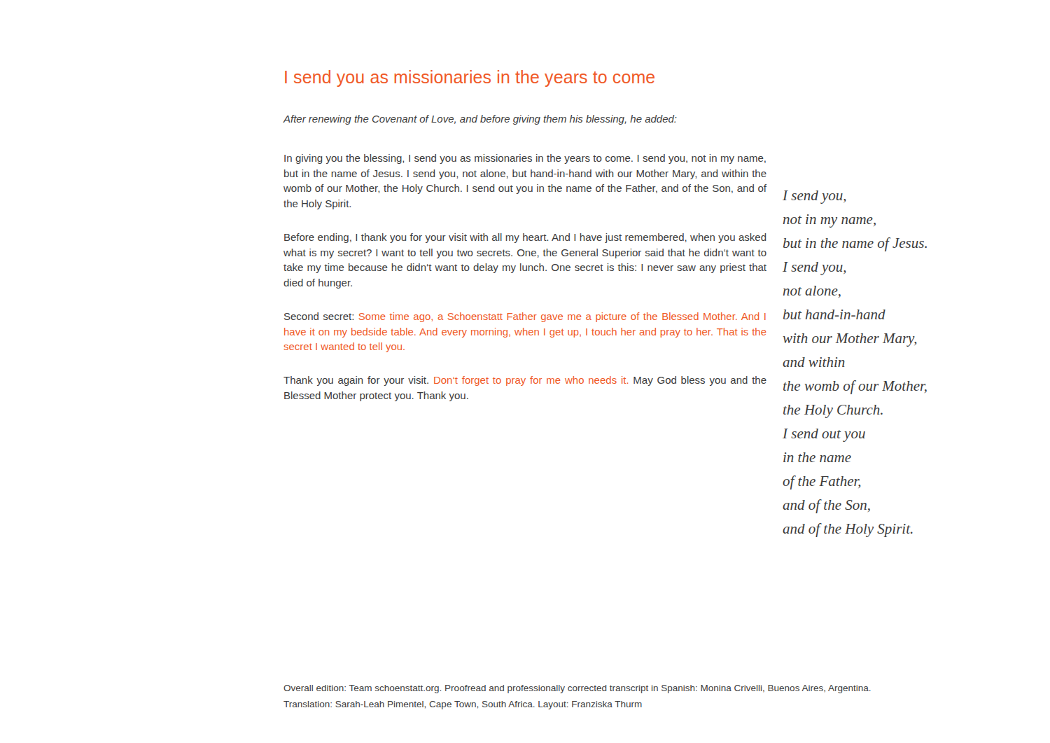I send you as missionaries in the years to come
After renewing the Covenant of Love, and before giving them his blessing, he added:
In giving you the blessing, I send you as missionaries in the years to come. I send you, not in my name, but in the name of Jesus. I send you, not alone, but hand-in-hand with our Mother Mary, and within the womb of our Mother, the Holy Church. I send out you in the name of the Father, and of the Son, and of the Holy Spirit.
Before ending, I thank you for your visit with all my heart. And I have just remembered, when you asked what is my secret? I want to tell you two secrets. One, the General Superior said that he didn‘t want to take my time because he didn‘t want to delay my lunch. One secret is this: I never saw any priest that died of hunger.
Second secret: Some time ago, a Schoenstatt Father gave me a picture of the Blessed Mother. And I have it on my bedside table. And every morning, when I get up, I touch her and pray to her. That is the secret I wanted to tell you.
Thank you again for your visit. Don‘t forget to pray for me who needs it. May God bless you and the Blessed Mother protect you. Thank you.
I send you,
not in my name,
but in the name of Jesus.
I send you,
not alone,
but hand-in-hand
with our Mother Mary,
and within
the womb of our Mother,
the Holy Church.
I send out you
in the name
of the Father,
and of the Son,
and of the Holy Spirit.
Overall edition: Team schoenstatt.org. Proofread and professionally corrected transcript in Spanish: Monina Crivelli, Buenos Aires, Argentina.
Translation: Sarah-Leah Pimentel, Cape Town, South Africa. Layout: Franziska Thurm